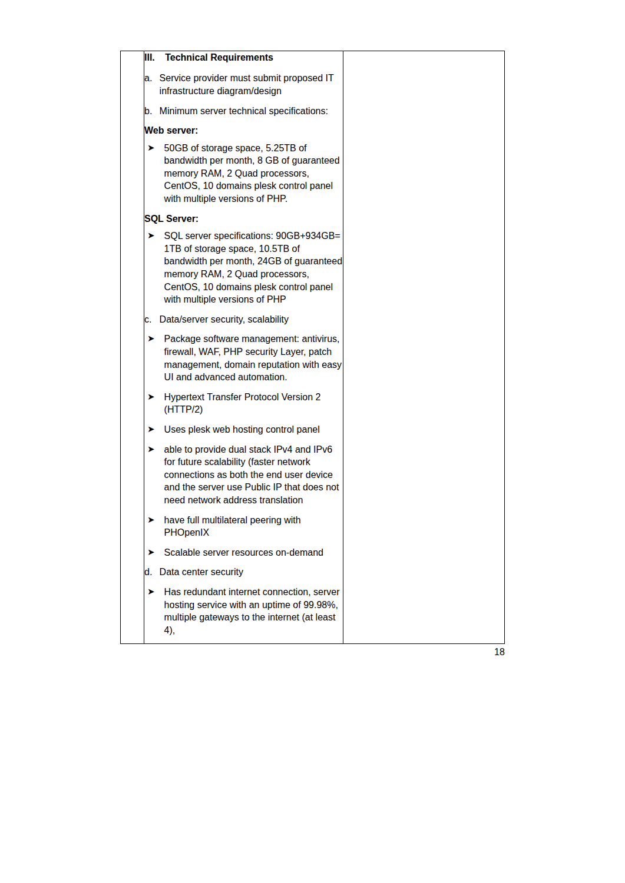| | III. Technical Requirements a. Service provider must submit proposed IT infrastructure diagram/design b. Minimum server technical specifications: Web server: 50GB of storage space, 5.25TB of bandwidth per month, 8 GB of guaranteed memory RAM, 2 Quad processors, CentOS, 10 domains plesk control panel with multiple versions of PHP. SQL Server: SQL server specifications: 90GB+934GB= 1TB of storage space, 10.5TB of bandwidth per month, 24GB of guaranteed memory RAM, 2 Quad processors, CentOS, 10 domains plesk control panel with multiple versions of PHP c. Data/server security, scalability Package software management: antivirus, firewall, WAF, PHP security Layer, patch management, domain reputation with easy UI and advanced automation. Hypertext Transfer Protocol Version 2 (HTTP/2) Uses plesk web hosting control panel able to provide dual stack IPv4 and IPv6 for future scalability (faster network connections as both the end user device and the server use Public IP that does not need network address translation have full multilateral peering with PHOpenIX Scalable server resources on-demand d. Data center security Has redundant internet connection, server hosting service with an uptime of 99.98%, multiple gateways to the internet (at least 4), | |
18